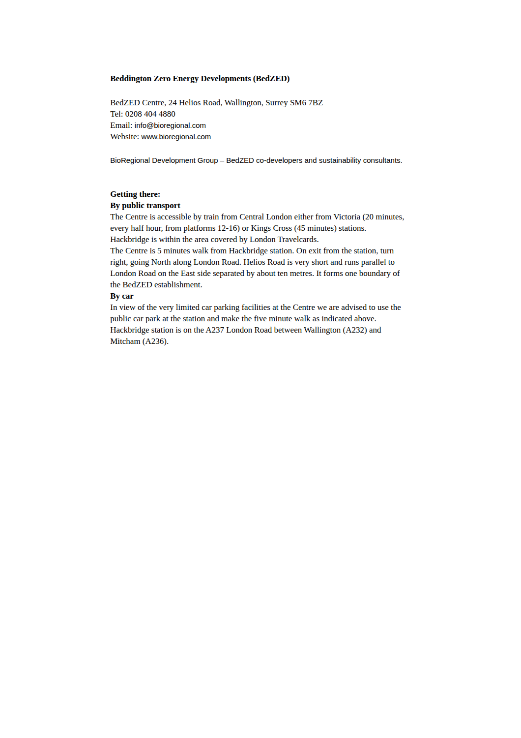Beddington Zero Energy Developments (BedZED)
BedZED Centre, 24 Helios Road, Wallington, Surrey SM6 7BZ
Tel: 0208 404 4880
Email: info@bioregional.com
Website: www.bioregional.com
BioRegional Development Group – BedZED co-developers and sustainability consultants.
Getting there:
By public transport
The Centre is accessible by train from Central London either from Victoria (20 minutes, every half hour, from platforms 12-16) or Kings Cross (45 minutes) stations.
Hackbridge is within the area covered by London Travelcards.
The Centre is 5 minutes walk from Hackbridge station. On exit from the station, turn right, going North along London Road. Helios Road is very short and runs parallel to London Road on the East side separated by about ten metres. It forms one boundary of the BedZED establishment.
By car
In view of the very limited car parking facilities at the Centre we are advised to use the public car park at the station and make the five minute walk as indicated above. Hackbridge station is on the A237 London Road between Wallington (A232) and Mitcham (A236).